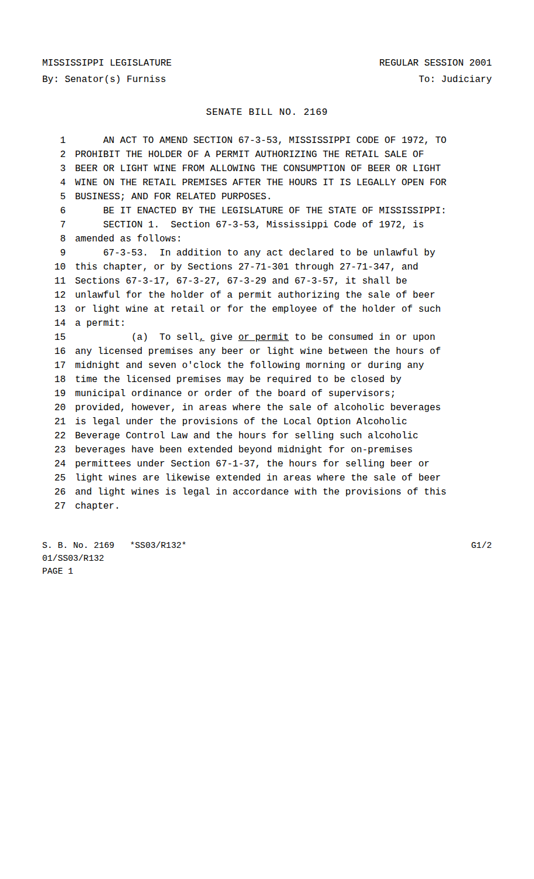MISSISSIPPI LEGISLATURE
REGULAR SESSION 2001
By: Senator(s) Furniss
To: Judiciary
SENATE BILL NO. 2169
AN ACT TO AMEND SECTION 67-3-53, MISSISSIPPI CODE OF 1972, TO
PROHIBIT THE HOLDER OF A PERMIT AUTHORIZING THE RETAIL SALE OF
BEER OR LIGHT WINE FROM ALLOWING THE CONSUMPTION OF BEER OR LIGHT
WINE ON THE RETAIL PREMISES AFTER THE HOURS IT IS LEGALLY OPEN FOR
BUSINESS; AND FOR RELATED PURPOSES.
BE IT ENACTED BY THE LEGISLATURE OF THE STATE OF MISSISSIPPI:
SECTION 1. Section 67-3-53, Mississippi Code of 1972, is
amended as follows:
67-3-53. In addition to any act declared to be unlawful by
this chapter, or by Sections 27-71-301 through 27-71-347, and
Sections 67-3-17, 67-3-27, 67-3-29 and 67-3-57, it shall be
unlawful for the holder of a permit authorizing the sale of beer
or light wine at retail or for the employee of the holder of such
a permit:
(a) To sell, give or permit to be consumed in or upon
any licensed premises any beer or light wine between the hours of
midnight and seven o'clock the following morning or during any
time the licensed premises may be required to be closed by
municipal ordinance or order of the board of supervisors;
provided, however, in areas where the sale of alcoholic beverages
is legal under the provisions of the Local Option Alcoholic
Beverage Control Law and the hours for selling such alcoholic
beverages have been extended beyond midnight for on-premises
permittees under Section 67-1-37, the hours for selling beer or
light wines are likewise extended in areas where the sale of beer
and light wines is legal in accordance with the provisions of this
chapter.
S. B. No. 2169 *SS03/R132* G1/2
01/SS03/R132
PAGE 1